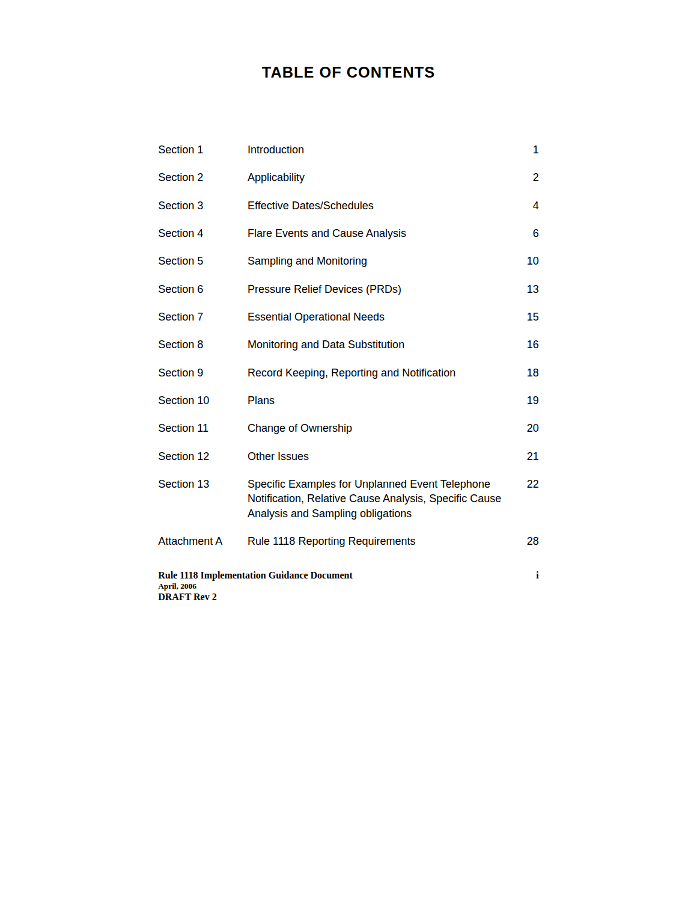TABLE OF CONTENTS
| Section 1 | Introduction | 1 |
| Section 2 | Applicability | 2 |
| Section 3 | Effective Dates/Schedules | 4 |
| Section 4 | Flare Events and Cause Analysis | 6 |
| Section 5 | Sampling and Monitoring | 10 |
| Section 6 | Pressure Relief Devices (PRDs) | 13 |
| Section 7 | Essential Operational Needs | 15 |
| Section 8 | Monitoring and Data Substitution | 16 |
| Section 9 | Record Keeping, Reporting and Notification | 18 |
| Section 10 | Plans | 19 |
| Section 11 | Change of Ownership | 20 |
| Section 12 | Other Issues | 21 |
| Section 13 | Specific Examples for Unplanned Event Telephone Notification, Relative Cause Analysis, Specific Cause Analysis and Sampling obligations | 22 |
| Attachment A | Rule 1118 Reporting Requirements | 28 |
Rule 1118 Implementation Guidance Document i
April, 2006
DRAFT Rev 2